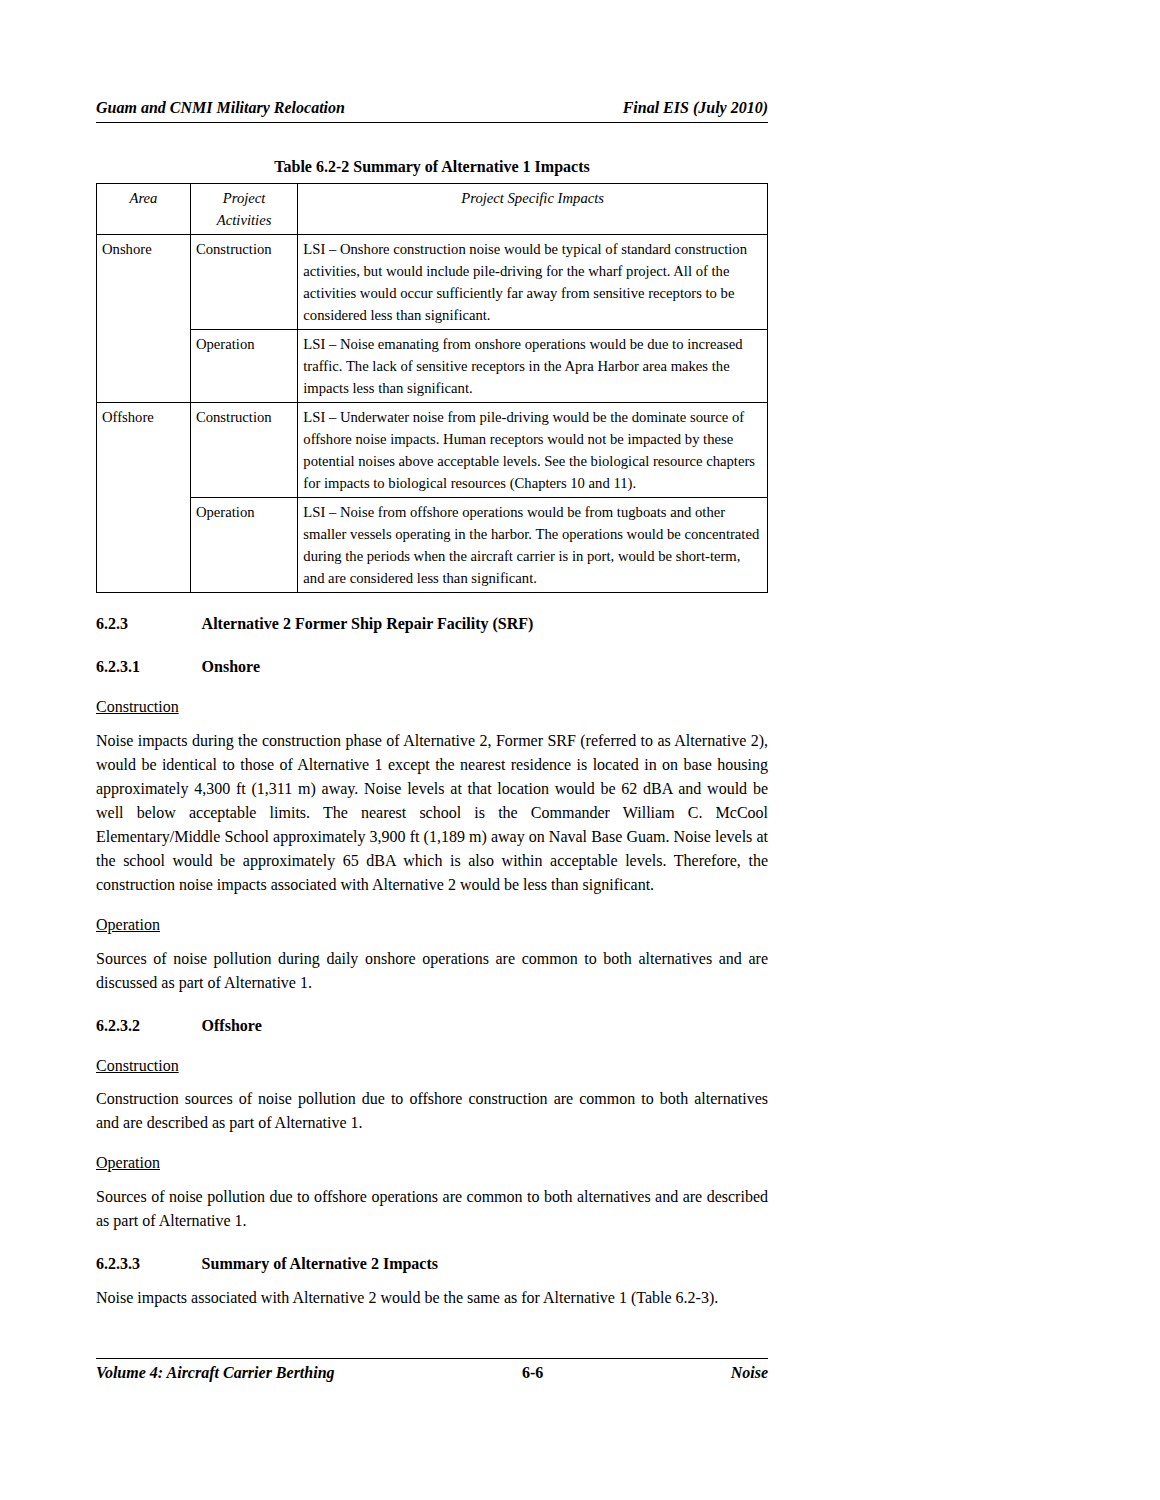Guam and CNMI Military Relocation Final EIS (July 2010)
Table 6.2-2 Summary of Alternative 1 Impacts
| Area | Project Activities | Project Specific Impacts |
| --- | --- | --- |
| Onshore | Construction | LSI – Onshore construction noise would be typical of standard construction activities, but would include pile-driving for the wharf project. All of the activities would occur sufficiently far away from sensitive receptors to be considered less than significant. |
| Operation | LSI – Noise emanating from onshore operations would be due to increased traffic. The lack of sensitive receptors in the Apra Harbor area makes the impacts less than significant. |
| Offshore | Construction | LSI – Underwater noise from pile-driving would be the dominate source of offshore noise impacts. Human receptors would not be impacted by these potential noises above acceptable levels. See the biological resource chapters for impacts to biological resources (Chapters 10 and 11). |
| Operation | LSI – Noise from offshore operations would be from tugboats and other smaller vessels operating in the harbor. The operations would be concentrated during the periods when the aircraft carrier is in port, would be short-term, and are considered less than significant. |
6.2.3 Alternative 2 Former Ship Repair Facility (SRF)
6.2.3.1 Onshore
Construction
Noise impacts during the construction phase of Alternative 2, Former SRF (referred to as Alternative 2), would be identical to those of Alternative 1 except the nearest residence is located in on base housing approximately 4,300 ft (1,311 m) away. Noise levels at that location would be 62 dBA and would be well below acceptable limits. The nearest school is the Commander William C. McCool Elementary/Middle School approximately 3,900 ft (1,189 m) away on Naval Base Guam. Noise levels at the school would be approximately 65 dBA which is also within acceptable levels. Therefore, the construction noise impacts associated with Alternative 2 would be less than significant.
Operation
Sources of noise pollution during daily onshore operations are common to both alternatives and are discussed as part of Alternative 1.
6.2.3.2 Offshore
Construction
Construction sources of noise pollution due to offshore construction are common to both alternatives and are described as part of Alternative 1.
Operation
Sources of noise pollution due to offshore operations are common to both alternatives and are described as part of Alternative 1.
6.2.3.3 Summary of Alternative 2 Impacts
Noise impacts associated with Alternative 2 would be the same as for Alternative 1 (Table 6.2-3).
Volume 4: Aircraft Carrier Berthing 6-6 Noise